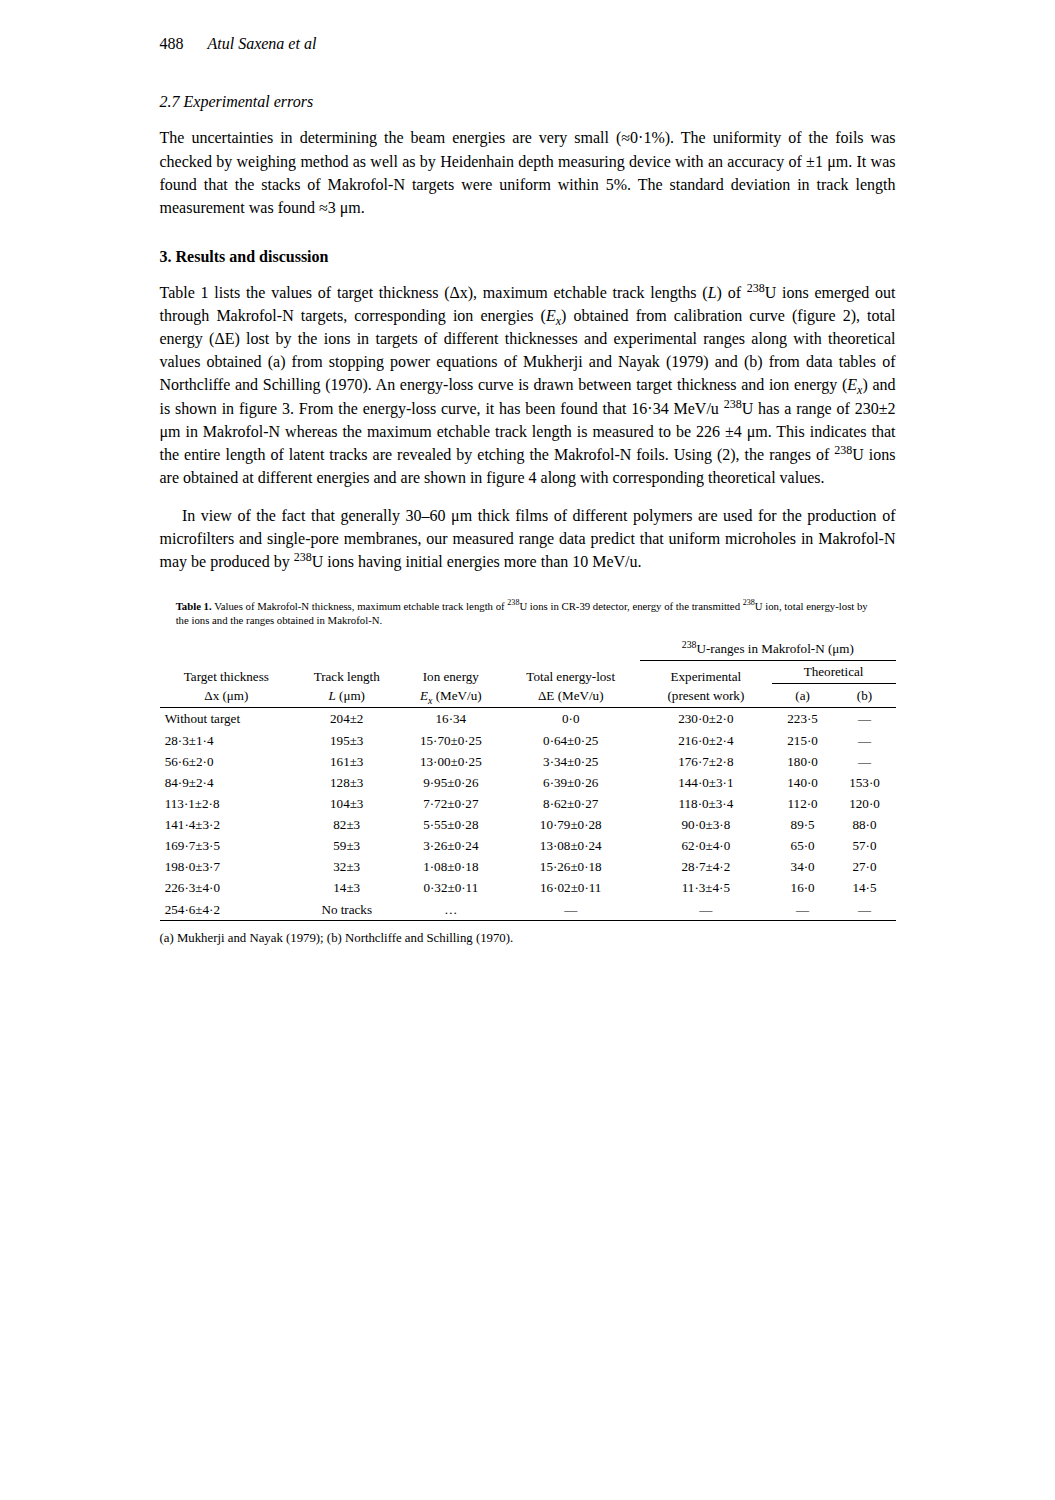488 Atul Saxena et al
2.7 Experimental errors
The uncertainties in determining the beam energies are very small (≈0·1%). The uniformity of the foils was checked by weighing method as well as by Heidenhain depth measuring device with an accuracy of ±1 μm. It was found that the stacks of Makrofol-N targets were uniform within 5%. The standard deviation in track length measurement was found ≈3 μm.
3. Results and discussion
Table 1 lists the values of target thickness (Δx), maximum etchable track lengths (L) of 238U ions emerged out through Makrofol-N targets, corresponding ion energies (Ex) obtained from calibration curve (figure 2), total energy (ΔE) lost by the ions in targets of different thicknesses and experimental ranges along with theoretical values obtained (a) from stopping power equations of Mukherji and Nayak (1979) and (b) from data tables of Northcliffe and Schilling (1970). An energy-loss curve is drawn between target thickness and ion energy (Ex) and is shown in figure 3. From the energy-loss curve, it has been found that 16·34 MeV/u 238U has a range of 230±2 μm in Makrofol-N whereas the maximum etchable track length is measured to be 226 ±4 μm. This indicates that the entire length of latent tracks are revealed by etching the Makrofol-N foils. Using (2), the ranges of 238U ions are obtained at different energies and are shown in figure 4 along with corresponding theoretical values.
In view of the fact that generally 30–60 μm thick films of different polymers are used for the production of microfilters and single-pore membranes, our measured range data predict that uniform microholes in Makrofol-N may be produced by 238U ions having initial energies more than 10 MeV/u.
Table 1. Values of Makrofol-N thickness, maximum etchable track length of 238 U ions in CR-39 detector, energy of the transmitted 238 U ion, total energy-lost by the ions and the ranges obtained in Makrofol-N.
| | 238 U-ranges in Makrofol-N (μm) |
| --- | --- |
| Target thickness Δx (μm) | Track length L (μm) | Ion energy E x (MeV/u) | Total energy-lost ΔE (MeV/u) | Experimental (present work) | Theoretical |
| (a) | (b) |
| Without target | 204±2 | 16·34 | 0·0 | 230·0±2·0 | 223·5 | — |
| 28·3±1·4 | 195±3 | 15·70±0·25 | 0·64±0·25 | 216·0±2·4 | 215·0 | — |
| 56·6±2·0 | 161±3 | 13·00±0·25 | 3·34±0·25 | 176·7±2·8 | 180·0 | — |
| 84·9±2·4 | 128±3 | 9·95±0·26 | 6·39±0·26 | 144·0±3·1 | 140·0 | 153·0 |
| 113·1±2·8 | 104±3 | 7·72±0·27 | 8·62±0·27 | 118·0±3·4 | 112·0 | 120·0 |
| 141·4±3·2 | 82±3 | 5·55±0·28 | 10·79±0·28 | 90·0±3·8 | 89·5 | 88·0 |
| 169·7±3·5 | 59±3 | 3·26±0·24 | 13·08±0·24 | 62·0±4·0 | 65·0 | 57·0 |
| 198·0±3·7 | 32±3 | 1·08±0·18 | 15·26±0·18 | 28·7±4·2 | 34·0 | 27·0 |
| 226·3±4·0 | 14±3 | 0·32±0·11 | 16·02±0·11 | 11·3±4·5 | 16·0 | 14·5 |
| 254·6±4·2 | No tracks | … | — | — | — | — |
(a) Mukherji and Nayak (1979); (b) Northcliffe and Schilling (1970).